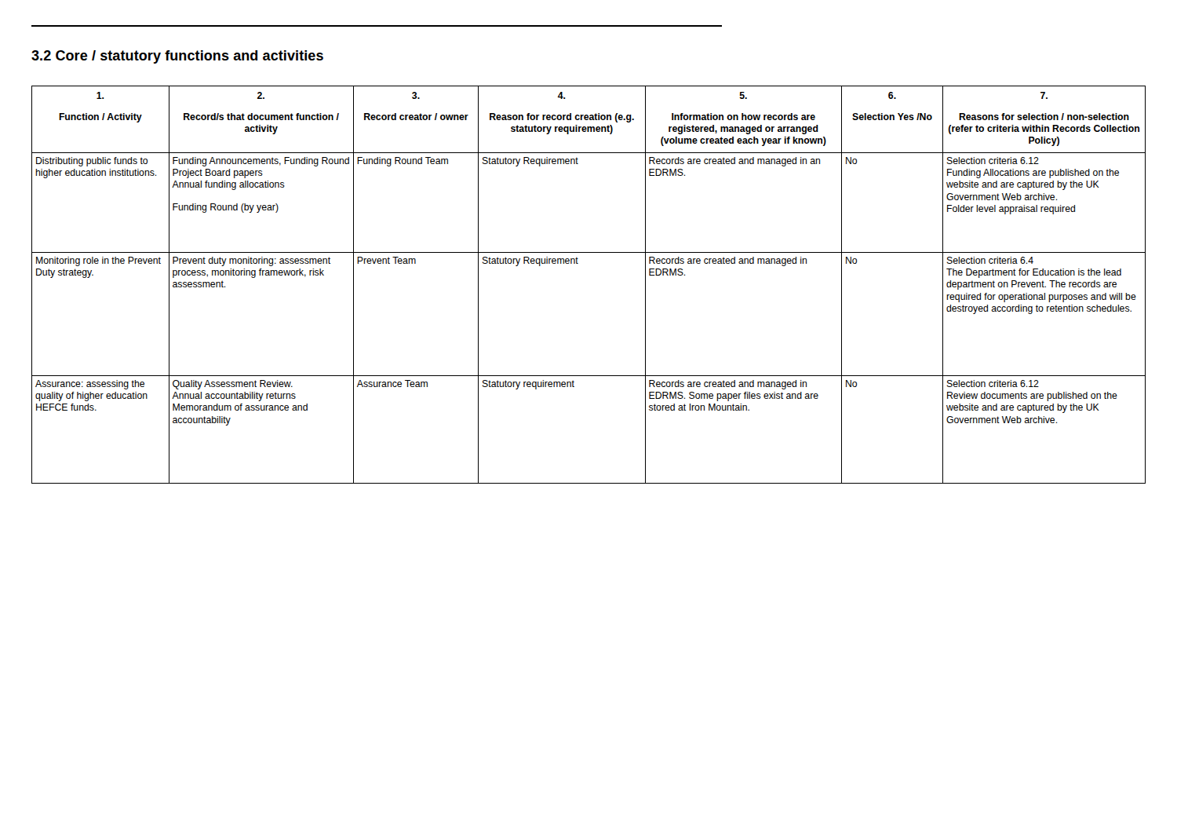3.2 Core / statutory functions and activities
| 1. Function / Activity | 2. Record/s that document function / activity | 3. Record creator / owner | 4. Reason for record creation (e.g. statutory requirement) | 5. Information on how records are registered, managed or arranged (volume created each year if known) | 6. Selection Yes /No | 7. Reasons for selection / non-selection (refer to criteria within Records Collection Policy) |
| --- | --- | --- | --- | --- | --- | --- |
| Distributing public funds to higher education institutions. | Funding Announcements, Funding Round Project Board papers Annual funding allocations Funding Round (by year) | Funding Round Team | Statutory Requirement | Records are created and managed in an EDRMS. | No | Selection criteria 6.12 Funding Allocations are published on the website and are captured by the UK Government Web archive. Folder level appraisal required |
| Monitoring role in the Prevent Duty strategy. | Prevent duty monitoring: assessment process, monitoring framework, risk assessment. | Prevent Team | Statutory Requirement | Records are created and managed in EDRMS. | No | Selection criteria 6.4 The Department for Education is the lead department on Prevent. The records are required for operational purposes and will be destroyed according to retention schedules. |
| Assurance: assessing the quality of higher education HEFCE funds. | Quality Assessment Review. Annual accountability returns Memorandum of assurance and accountability | Assurance Team | Statutory requirement | Records are created and managed in EDRMS. Some paper files exist and are stored at Iron Mountain. | No | Selection criteria 6.12 Review documents are published on the website and are captured by the UK Government Web archive. |